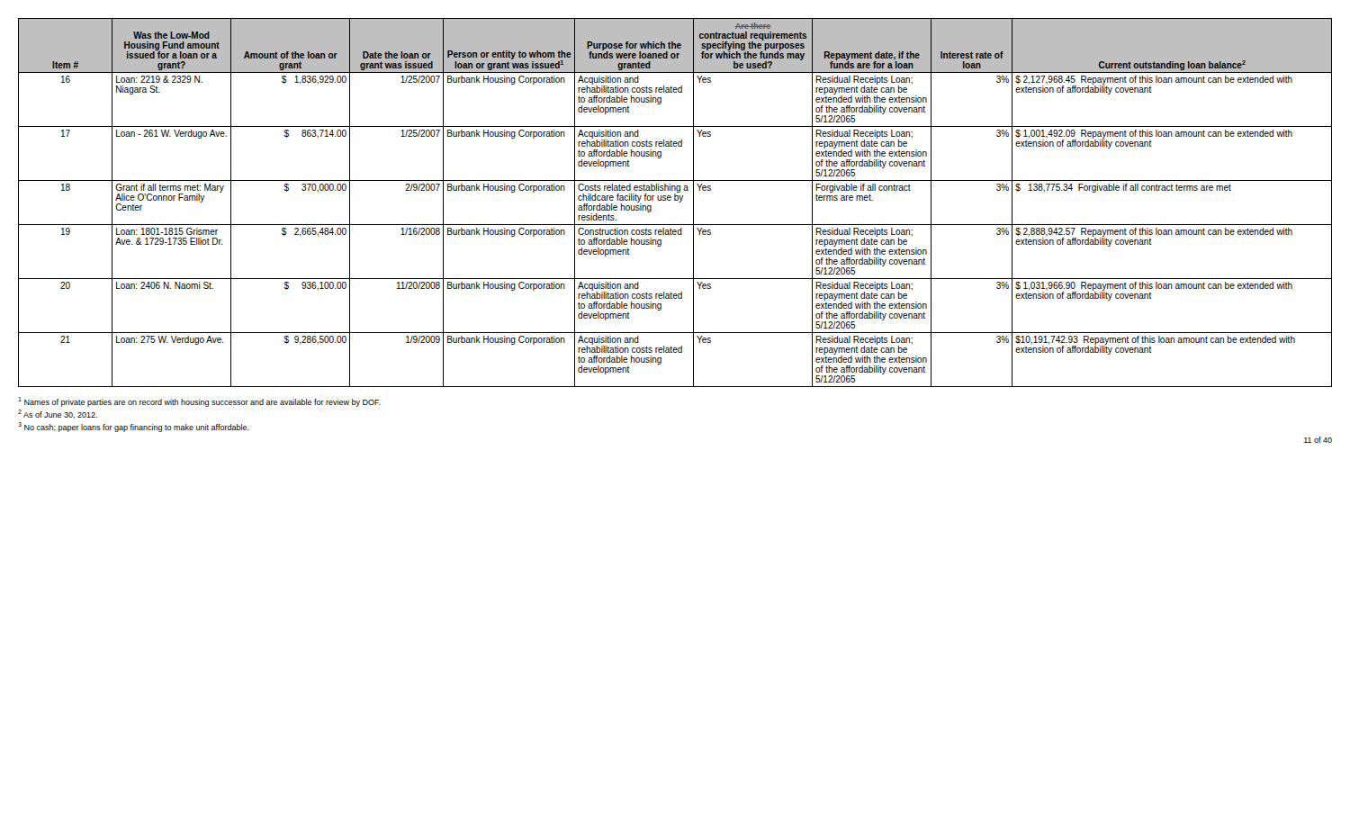| Item # | Was the Low-Mod Housing Fund amount issued for a loan or a grant? | Amount of the loan or grant | Date the loan or grant was issued | Person or entity to whom the loan or grant was issued 1 | Purpose for which the funds were loaned or granted | Are there contractual requirements specifying the purposes for which the funds may be used? | Repayment date, if the funds are for a loan | Interest rate of loan | Current outstanding loan balance 2 |
| --- | --- | --- | --- | --- | --- | --- | --- | --- | --- |
| 16 | Loan: 2219 & 2329 N. Niagara St. | $ 1,836,929.00 | 1/25/2007 | Burbank Housing Corporation | Acquisition and rehabilitation costs related to affordable housing development | Yes | Residual Receipts Loan; repayment date can be extended with the extension of the affordability covenant 5/12/2065 | 3% | $ 2,127,968.45 Repayment of this loan amount can be extended with extension of affordability covenant |
| 17 | Loan - 261 W. Verdugo Ave. | $ 863,714.00 | 1/25/2007 | Burbank Housing Corporation | Acquisition and rehabilitation costs related to affordable housing development | Yes | Residual Receipts Loan; repayment date can be extended with the extension of the affordability covenant 5/12/2065 | 3% | $ 1,001,492.09 Repayment of this loan amount can be extended with extension of affordability covenant |
| 18 | Grant if all terms met: Mary Alice O'Connor Family Center | $ 370,000.00 | 2/9/2007 | Burbank Housing Corporation | Costs related establishing a childcare facility for use by affordable housing residents. | Yes | Forgivable if all contract terms are met. | 3% | $ 138,775.34 Forgivable if all contract terms are met |
| 19 | Loan: 1801-1815 Grismer Ave. & 1729-1735 Elliot Dr. | $ 2,665,484.00 | 1/16/2008 | Burbank Housing Corporation | Construction costs related to affordable housing development | Yes | Residual Receipts Loan; repayment date can be extended with the extension of the affordability covenant 5/12/2065 | 3% | $ 2,888,942.57 Repayment of this loan amount can be extended with extension of affordability covenant |
| 20 | Loan: 2406 N. Naomi St. | $ 936,100.00 | 11/20/2008 | Burbank Housing Corporation | Acquisition and rehabilitation costs related to affordable housing development | Yes | Residual Receipts Loan; repayment date can be extended with the extension of the affordability covenant 5/12/2065 | 3% | $ 1,031,966.90 Repayment of this loan amount can be extended with extension of affordability covenant |
| 21 | Loan: 275 W. Verdugo Ave. | $ 9,286,500.00 | 1/9/2009 | Burbank Housing Corporation | Acquisition and rehabilitation costs related to affordable housing development | Yes | Residual Receipts Loan; repayment date can be extended with the extension of the affordability covenant 5/12/2065 | 3% | $10,191,742.93 Repayment of this loan amount can be extended with extension of affordability covenant |
1 Names of private parties are on record with housing successor and are available for review by DOF.
2 As of June 30, 2012.
3 No cash; paper loans for gap financing to make unit affordable.
11 of 40